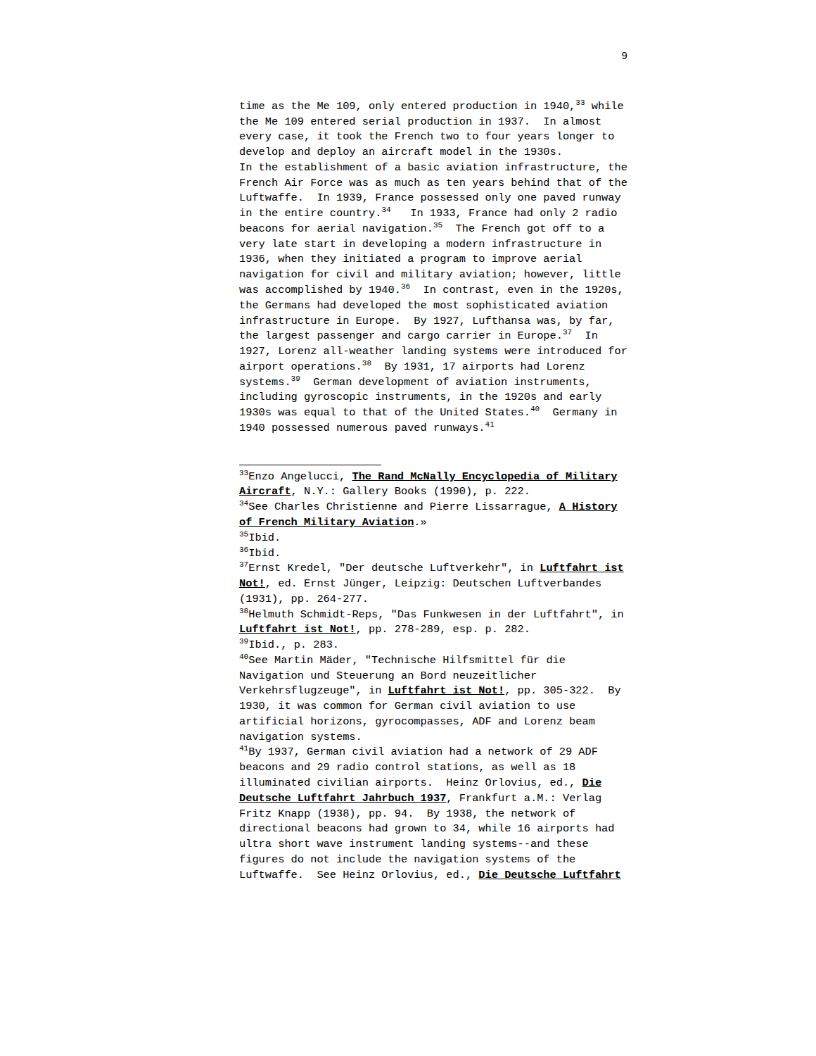9
time as the Me 109, only entered production in 1940,33 while the Me 109 entered serial production in 1937. In almost every case, it took the French two to four years longer to develop and deploy an aircraft model in the 1930s.
In the establishment of a basic aviation infrastructure, the French Air Force was as much as ten years behind that of the Luftwaffe. In 1939, France possessed only one paved runway in the entire country.34 In 1933, France had only 2 radio beacons for aerial navigation.35 The French got off to a very late start in developing a modern infrastructure in 1936, when they initiated a program to improve aerial navigation for civil and military aviation; however, little was accomplished by 1940.36 In contrast, even in the 1920s, the Germans had developed the most sophisticated aviation infrastructure in Europe. By 1927, Lufthansa was, by far, the largest passenger and cargo carrier in Europe.37 In 1927, Lorenz all-weather landing systems were introduced for airport operations.38 By 1931, 17 airports had Lorenz systems.39 German development of aviation instruments, including gyroscopic instruments, in the 1920s and early 1930s was equal to that of the United States.40 Germany in 1940 possessed numerous paved runways.41
33 Enzo Angelucci, The Rand McNally Encyclopedia of Military Aircraft, N.Y.: Gallery Books (1990), p. 222.
34 See Charles Christienne and Pierre Lissarrague, A History of French Military Aviation.»
35 Ibid.
36 Ibid.
37 Ernst Kredel, "Der deutsche Luftverkehr", in Luftfahrt ist Not!, ed. Ernst Jünger, Leipzig: Deutschen Luftverbandes (1931), pp. 264-277.
38 Helmuth Schmidt-Reps, "Das Funkwesen in der Luftfahrt", in Luftfahrt ist Not!, pp. 278-289, esp. p. 282.
39 Ibid., p. 283.
40 See Martin Mäder, "Technische Hilfsmittel für die Navigation und Steuerung an Bord neuzeitlicher Verkehrsflugzeuge", in Luftfahrt ist Not!, pp. 305-322. By 1930, it was common for German civil aviation to use artificial horizons, gyrocompasses, ADF and Lorenz beam navigation systems.
41 By 1937, German civil aviation had a network of 29 ADF beacons and 29 radio control stations, as well as 18 illuminated civilian airports. Heinz Orlovius, ed., Die Deutsche Luftfahrt Jahrbuch 1937, Frankfurt a.M.: Verlag Fritz Knapp (1938), pp. 94. By 1938, the network of directional beacons had grown to 34, while 16 airports had ultra short wave instrument landing systems--and these figures do not include the navigation systems of the Luftwaffe. See Heinz Orlovius, ed., Die Deutsche Luftfahrt